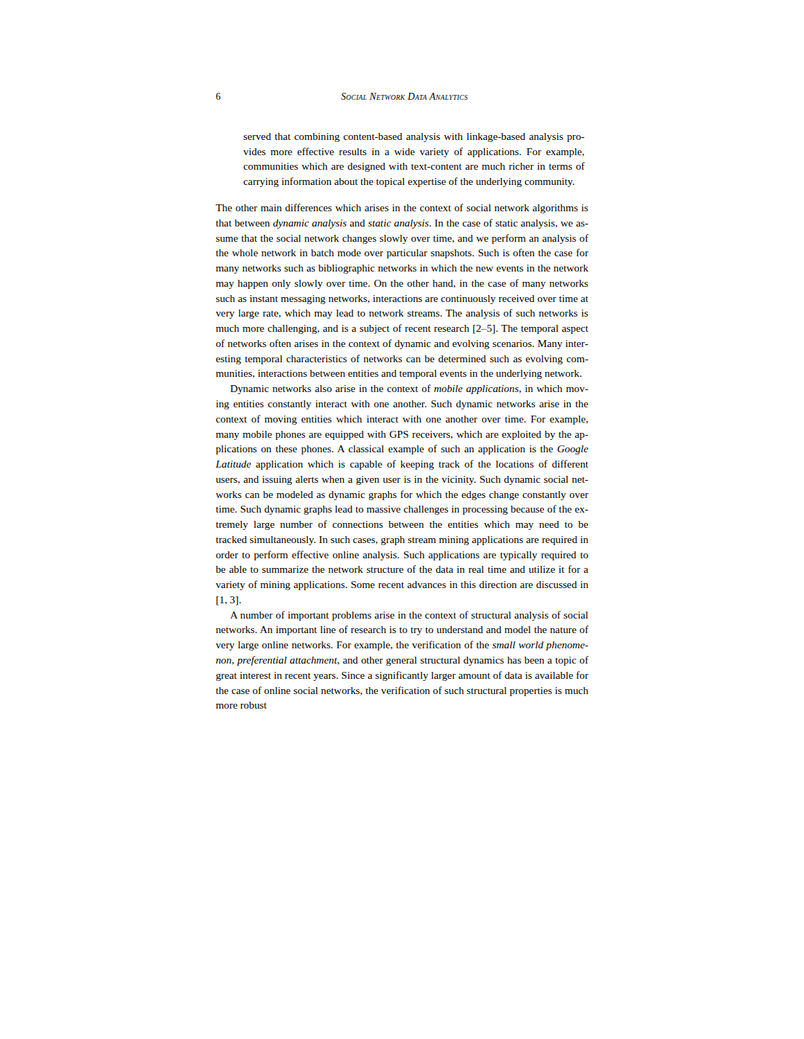6 Social Network Data Analytics
served that combining content-based analysis with linkage-based analysis provides more effective results in a wide variety of applications. For example, communities which are designed with text-content are much richer in terms of carrying information about the topical expertise of the underlying community.
The other main differences which arises in the context of social network algorithms is that between dynamic analysis and static analysis. In the case of static analysis, we assume that the social network changes slowly over time, and we perform an analysis of the whole network in batch mode over particular snapshots. Such is often the case for many networks such as bibliographic networks in which the new events in the network may happen only slowly over time. On the other hand, in the case of many networks such as instant messaging networks, interactions are continuously received over time at very large rate, which may lead to network streams. The analysis of such networks is much more challenging, and is a subject of recent research [2–5]. The temporal aspect of networks often arises in the context of dynamic and evolving scenarios. Many interesting temporal characteristics of networks can be determined such as evolving communities, interactions between entities and temporal events in the underlying network.
Dynamic networks also arise in the context of mobile applications, in which moving entities constantly interact with one another. Such dynamic networks arise in the context of moving entities which interact with one another over time. For example, many mobile phones are equipped with GPS receivers, which are exploited by the applications on these phones. A classical example of such an application is the Google Latitude application which is capable of keeping track of the locations of different users, and issuing alerts when a given user is in the vicinity. Such dynamic social networks can be modeled as dynamic graphs for which the edges change constantly over time. Such dynamic graphs lead to massive challenges in processing because of the extremely large number of connections between the entities which may need to be tracked simultaneously. In such cases, graph stream mining applications are required in order to perform effective online analysis. Such applications are typically required to be able to summarize the network structure of the data in real time and utilize it for a variety of mining applications. Some recent advances in this direction are discussed in [1, 3].
A number of important problems arise in the context of structural analysis of social networks. An important line of research is to try to understand and model the nature of very large online networks. For example, the verification of the small world phenomenon, preferential attachment, and other general structural dynamics has been a topic of great interest in recent years. Since a significantly larger amount of data is available for the case of online social networks, the verification of such structural properties is much more robust